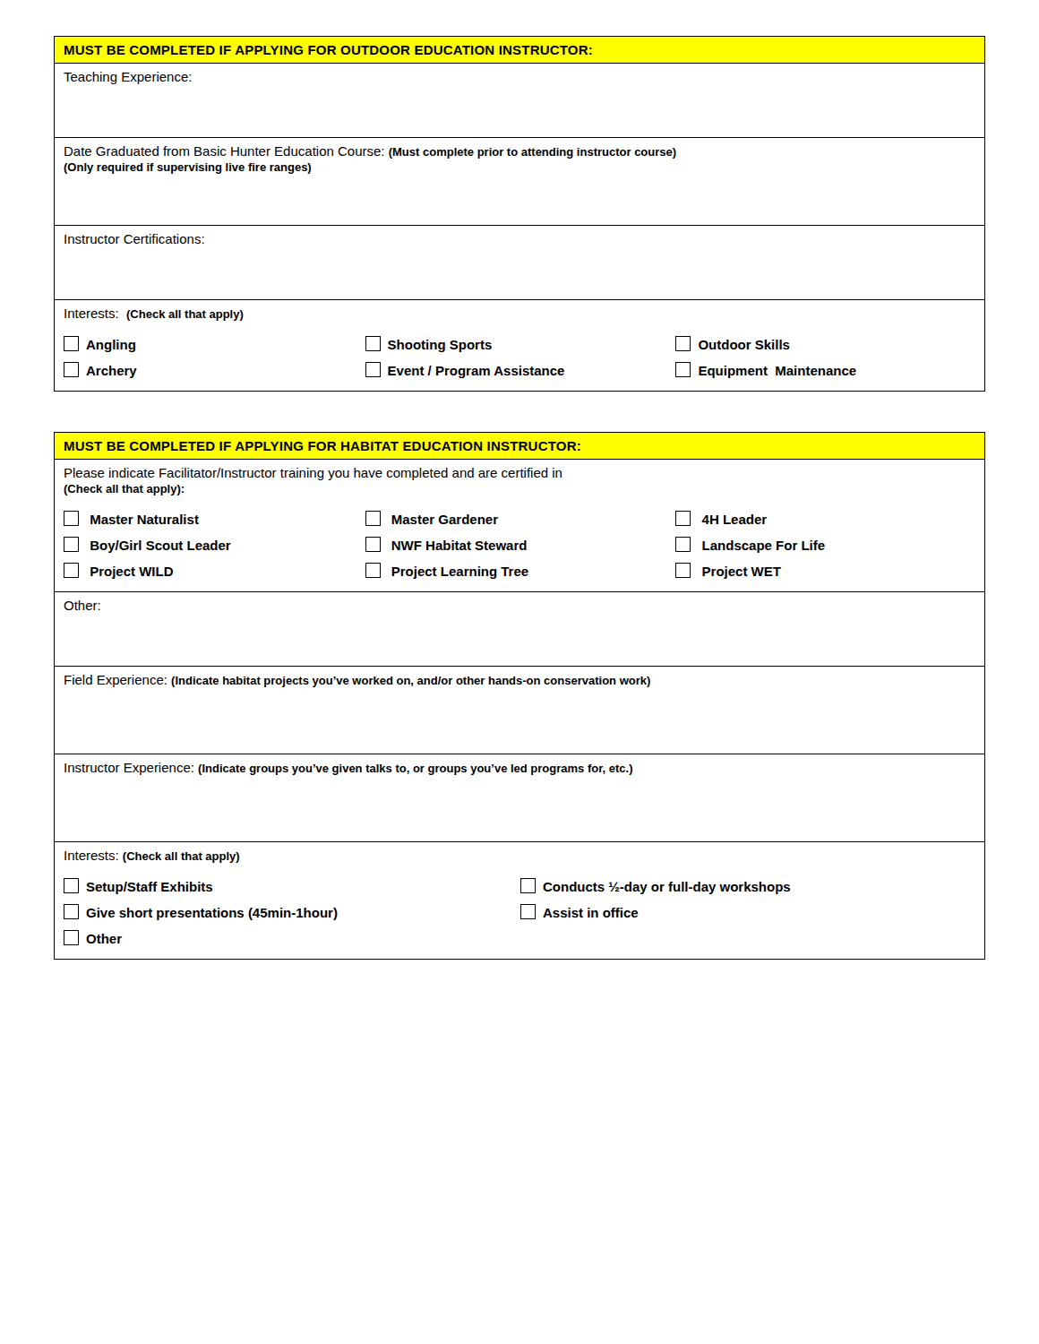| MUST BE COMPLETED IF APPLYING FOR OUTDOOR EDUCATION INSTRUCTOR: |
| Teaching Experience: |
| Date Graduated from Basic Hunter Education Course: (Must complete prior to attending instructor course) (Only required if supervising live fire ranges) |
| Instructor Certifications: |
| Interests: (Check all that apply) / Angling / Shooting Sports / Outdoor Skills / / Archery / Event / Program Assistance / Equipment Maintenance / |
| MUST BE COMPLETED IF APPLYING FOR HABITAT EDUCATION INSTRUCTOR: |
| Please indicate Facilitator/Instructor training you have completed and are certified in (Check all that apply): / Master Naturalist / Master Gardener / 4H Leader / / Boy/Girl Scout Leader / NWF Habitat Steward / Landscape For Life / / Project WILD / Project Learning Tree / Project WET / |
| Other: |
| Field Experience: (Indicate habitat projects you’ve worked on, and/or other hands-on conservation work) |
| Instructor Experience: (Indicate groups you’ve given talks to, or groups you’ve led programs for, etc.) |
| Interests: (Check all that apply) / Setup/Staff Exhibits / Conducts ½-day or full-day workshops / / Give short presentations (45min-1hour) / Assist in office / / Other / / |